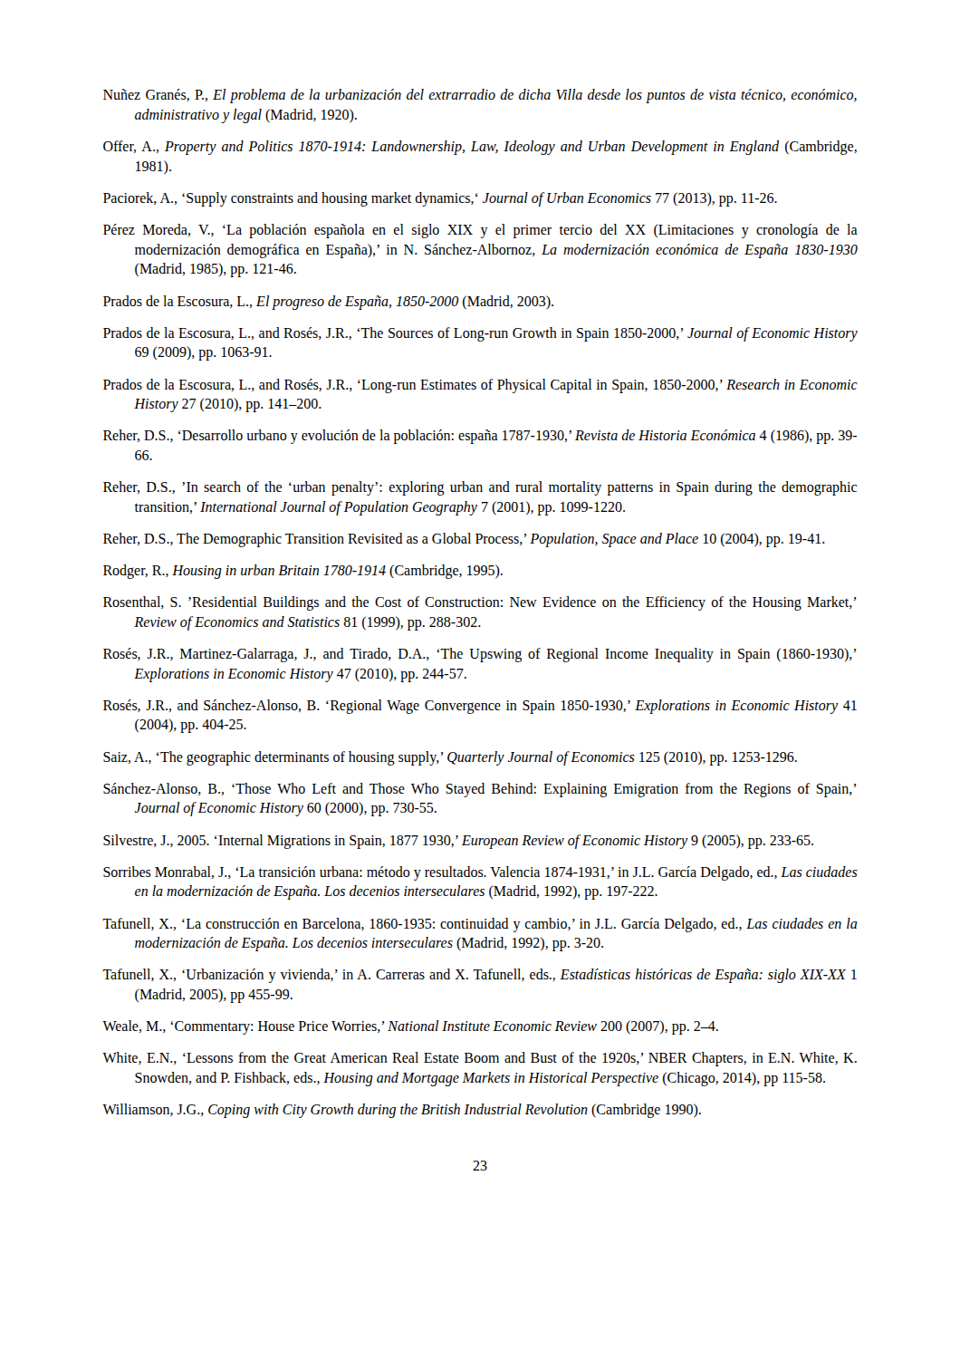Nuñez Granés, P., El problema de la urbanización del extrarradio de dicha Villa desde los puntos de vista técnico, económico, administrativo y legal (Madrid, 1920).
Offer, A., Property and Politics 1870-1914: Landownership, Law, Ideology and Urban Development in England (Cambridge, 1981).
Paciorek, A., ‘Supply constraints and housing market dynamics,‘ Journal of Urban Economics 77 (2013), pp. 11-26.
Pérez Moreda, V., ‘La población española en el siglo XIX y el primer tercio del XX (Limitaciones y cronología de la modernización demográfica en España),’ in N. Sánchez-Albornoz, La modernización económica de España 1830-1930 (Madrid, 1985), pp. 121-46.
Prados de la Escosura, L., El progreso de España, 1850-2000 (Madrid, 2003).
Prados de la Escosura, L., and Rosés, J.R., ‘The Sources of Long-run Growth in Spain 1850-2000,’ Journal of Economic History 69 (2009), pp. 1063-91.
Prados de la Escosura, L., and Rosés, J.R., ‘Long-run Estimates of Physical Capital in Spain, 1850-2000,’ Research in Economic History 27 (2010), pp. 141–200.
Reher, D.S., ‘Desarrollo urbano y evolución de la población: españa 1787-1930,’ Revista de Historia Económica 4 (1986), pp. 39-66.
Reher, D.S., ’In search of the ‘urban penalty’: exploring urban and rural mortality patterns in Spain during the demographic transition,’ International Journal of Population Geography 7 (2001), pp. 1099-1220.
Reher, D.S., The Demographic Transition Revisited as a Global Process,’ Population, Space and Place 10 (2004), pp. 19-41.
Rodger, R., Housing in urban Britain 1780-1914 (Cambridge, 1995).
Rosenthal, S. ’Residential Buildings and the Cost of Construction: New Evidence on the Efficiency of the Housing Market,’ Review of Economics and Statistics 81 (1999), pp. 288-302.
Rosés, J.R., Martinez-Galarraga, J., and Tirado, D.A., ‘The Upswing of Regional Income Inequality in Spain (1860-1930),’ Explorations in Economic History 47 (2010), pp. 244-57.
Rosés, J.R., and Sánchez-Alonso, B. ‘Regional Wage Convergence in Spain 1850-1930,’ Explorations in Economic History 41 (2004), pp. 404-25.
Saiz, A., ‘The geographic determinants of housing supply,’ Quarterly Journal of Economics 125 (2010), pp. 1253-1296.
Sánchez-Alonso, B., ‘Those Who Left and Those Who Stayed Behind: Explaining Emigration from the Regions of Spain,’ Journal of Economic History 60 (2000), pp. 730-55.
Silvestre, J., 2005. ‘Internal Migrations in Spain, 1877 1930,’ European Review of Economic History 9 (2005), pp. 233-65.
Sorribes Monrabal, J., ‘La transición urbana: método y resultados. Valencia 1874-1931,’ in J.L. García Delgado, ed., Las ciudades en la modernización de España. Los decenios interseculares (Madrid, 1992), pp. 197-222.
Tafunell, X., ‘La construcción en Barcelona, 1860-1935: continuidad y cambio,’ in J.L. García Delgado, ed., Las ciudades en la modernización de España. Los decenios interseculares (Madrid, 1992), pp. 3-20.
Tafunell, X., ‘Urbanización y vivienda,’ in A. Carreras and X. Tafunell, eds., Estadísticas históricas de España: siglo XIX-XX 1 (Madrid, 2005), pp 455-99.
Weale, M., ‘Commentary: House Price Worries,’ National Institute Economic Review 200 (2007), pp. 2–4.
White, E.N., ‘Lessons from the Great American Real Estate Boom and Bust of the 1920s,’ NBER Chapters, in E.N. White, K. Snowden, and P. Fishback, eds., Housing and Mortgage Markets in Historical Perspective (Chicago, 2014), pp 115-58.
Williamson, J.G., Coping with City Growth during the British Industrial Revolution (Cambridge 1990).
23